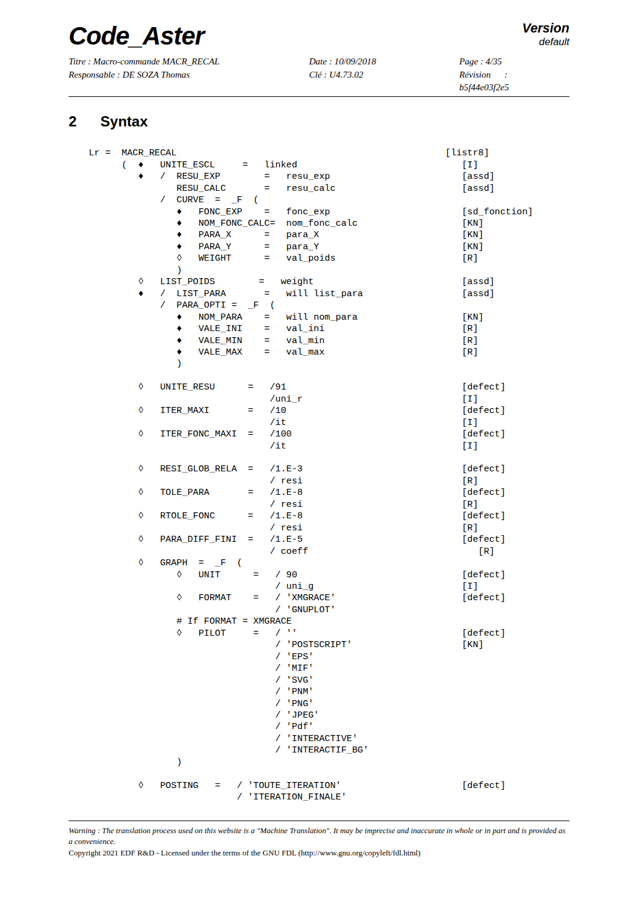Version default
Code_Aster
| Titre : Macro-commande MACR_RECAL | Date : 10/09/2018 | Page : 4/35 |
| Responsable : DE SOZA Thomas | Clé : U4.73.02 | Révision : b5f44e03f2e5 |
2 Syntax
Lr =  MACR_RECAL                                                 [listr8]
      (  ♦   UNITE_ESCL     =   linked                              [I]
         ♦   /  RESU_EXP        =   resu_exp                        [assd]
                RESU_CALC       =   resu_calc                       [assd]
             /  CURVE  =  _F  (
                ♦   FONC_EXP    =   fonc_exp                        [sd_fonction]
                ♦   NOM_FONC_CALC=  nom_fonc_calc                   [KN]
                ♦   PARA_X      =   para_X                          [KN]
                ♦   PARA_Y      =   para_Y                          [KN]
                ◊   WEIGHT      =   val_poids                       [R]
                )
         ◊   LIST_POIDS        =   weight                           [assd]
         ♦   /  LIST_PARA       =   will list_para                  [assd]
             /  PARA_OPTI =  _F  (
                ♦   NOM_PARA    =   will nom_para                   [KN]
                ♦   VALE_INI    =   val_ini                         [R]
                ♦   VALE_MIN    =   val_min                         [R]
                ♦   VALE_MAX    =   val_max                         [R]
                )

         ◊   UNITE_RESU      =   /91                                [defect]
                                 /uni_r                             [I]
         ◊   ITER_MAXI       =   /10                                [defect]
                                 /it                                [I]
         ◊   ITER_FONC_MAXI  =   /100                               [defect]
                                 /it                                [I]

         ◊   RESI_GLOB_RELA  =   /1.E-3                             [defect]
                                 / resi                             [R]
         ◊   TOLE_PARA       =   /1.E-8                             [defect]
                                 / resi                             [R]
         ◊   RTOLE_FONC      =   /1.E-8                             [defect]
                                 / resi                             [R]
         ◊   PARA_DIFF_FINI  =   /1.E-5                             [defect]
                                 / coeff                               [R]
         ◊   GRAPH  =  _F  (
                ◊   UNIT      =   / 90                              [defect]
                                  / uni_g                           [I]
                ◊   FORMAT    =   / 'XMGRACE'                       [defect]
                                  / 'GNUPLOT'
                # If FORMAT = XMGRACE
                ◊   PILOT     =   / ''                              [defect]
                                  / 'POSTSCRIPT'                    [KN]
                                  / 'EPS'
                                  / 'MIF'
                                  / 'SVG'
                                  / 'PNM'
                                  / 'PNG'
                                  / 'JPEG'
                                  / 'Pdf'
                                  / 'INTERACTIVE'
                                  / 'INTERACTIF_BG'
                )

         ◊   POSTING   =   / 'TOUTE_ITERATION'                      [defect]
                           / 'ITERATION_FINALE'
Warning : The translation process used on this website is a "Machine Translation". It may be imprecise and inaccurate in whole or in part and is provided as a convenience.
Copyright 2021 EDF R&D - Licensed under the terms of the GNU FDL (http://www.gnu.org/copyleft/fdl.html)